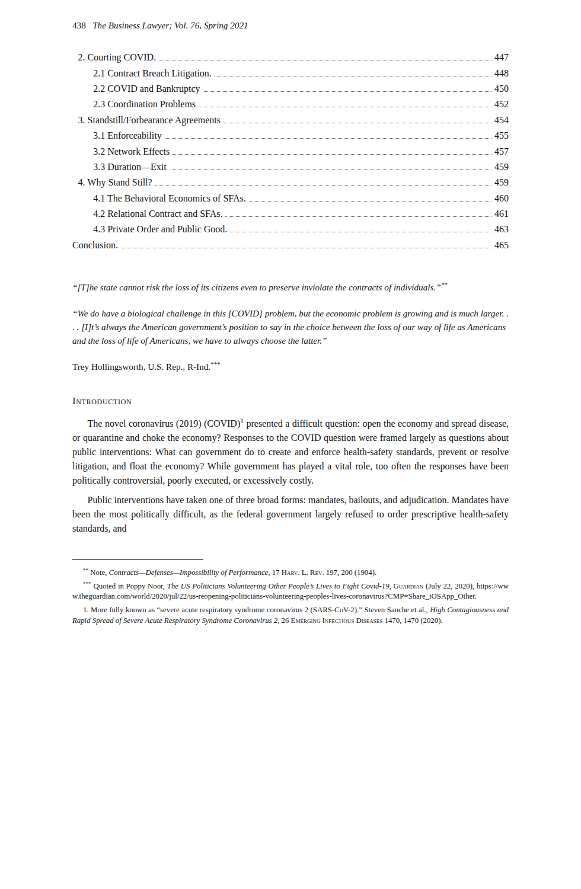438 The Business Lawyer; Vol. 76, Spring 2021
2. Courting COVID. 447
2.1 Contract Breach Litigation. 448
2.2 COVID and Bankruptcy 450
2.3 Coordination Problems 452
3. Standstill/Forbearance Agreements 454
3.1 Enforceability 455
3.2 Network Effects 457
3.3 Duration—Exit 459
4. Why Stand Still? 459
4.1 The Behavioral Economics of SFAs. 460
4.2 Relational Contract and SFAs. 461
4.3 Private Order and Public Good. 463
Conclusion. 465
“[T]he state cannot risk the loss of its citizens even to preserve inviolate the contracts of individuals.”**
“We do have a biological challenge in this [COVID] problem, but the economic problem is growing and is much larger. . . . [I]t’s always the American government’s position to say in the choice between the loss of our way of life as Americans and the loss of life of Americans, we have to always choose the latter.”
Trey Hollingsworth, U.S. Rep., R-Ind.***
Introduction
The novel coronavirus (2019) (COVID)1 presented a difficult question: open the economy and spread disease, or quarantine and choke the economy? Responses to the COVID question were framed largely as questions about public interventions: What can government do to create and enforce health-safety standards, prevent or resolve litigation, and float the economy? While government has played a vital role, too often the responses have been politically controversial, poorly executed, or excessively costly.
Public interventions have taken one of three broad forms: mandates, bailouts, and adjudication. Mandates have been the most politically difficult, as the federal government largely refused to order prescriptive health-safety standards, and
** Note, Contracts—Defenses—Impossibility of Performance, 17 Harv. L. Rev. 197, 200 (1904).
*** Quoted in Poppy Noor, The US Politicians Volunteering Other People’s Lives to Fight Covid-19, Guardian (July 22, 2020), https://www.theguardian.com/world/2020/jul/22/us-reopening-politicians-volunteering-peoples-lives-coronavirus?CMP=Share_iOSApp_Other.
1. More fully known as “severe acute respiratory syndrome coronavirus 2 (SARS-CoV-2).” Steven Sanche et al., High Contagiousness and Rapid Spread of Severe Acute Respiratory Syndrome Coronavirus 2, 26 Emerging Infectious Diseases 1470, 1470 (2020).